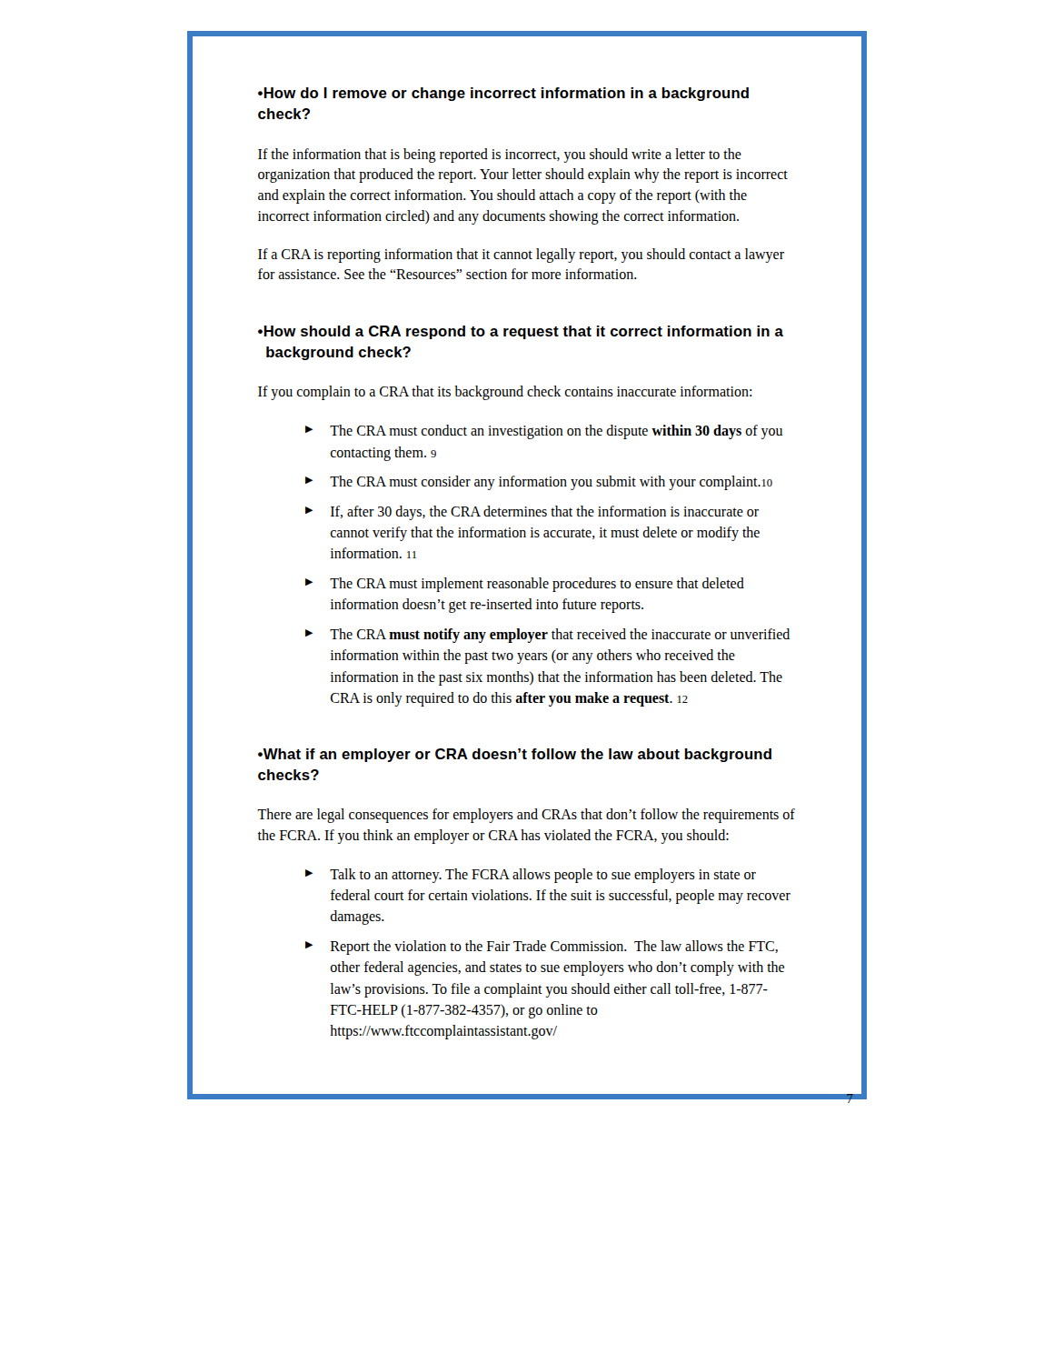•How do I remove or change incorrect information in a background check?
If the information that is being reported is incorrect, you should write a letter to the organization that produced the report. Your letter should explain why the report is incorrect and explain the correct information. You should attach a copy of the report (with the incorrect information circled) and any documents showing the correct information.
If a CRA is reporting information that it cannot legally report, you should contact a lawyer for assistance. See the “Resources” section for more information.
•How should a CRA respond to a request that it correct information in abackground check?
If you complain to a CRA that its background check contains inaccurate information:
The CRA must conduct an investigation on the dispute within 30 days of you contacting them. 9
The CRA must consider any information you submit with your complaint.10
If, after 30 days, the CRA determines that the information is inaccurate or cannot verify that the information is accurate, it must delete or modify the information. 11
The CRA must implement reasonable procedures to ensure that deleted information doesn’t get re-inserted into future reports.
The CRA must notify any employer that received the inaccurate or unverified information within the past two years (or any others who received the information in the past six months) that the information has been deleted. The CRA is only required to do this after you make a request. 12
•What if an employer or CRA doesn’t follow the law about background checks?
There are legal consequences for employers and CRAs that don’t follow the requirements of the FCRA. If you think an employer or CRA has violated the FCRA, you should:
Talk to an attorney. The FCRA allows people to sue employers in state or federal court for certain violations. If the suit is successful, people may recover damages.
Report the violation to the Fair Trade Commission. The law allows the FTC, other federal agencies, and states to sue employers who don’t comply with the law’s provisions. To file a complaint you should either call toll-free, 1-877-FTC-HELP (1-877-382-4357), or go online to https://www.ftccomplaintassistant.gov/
7